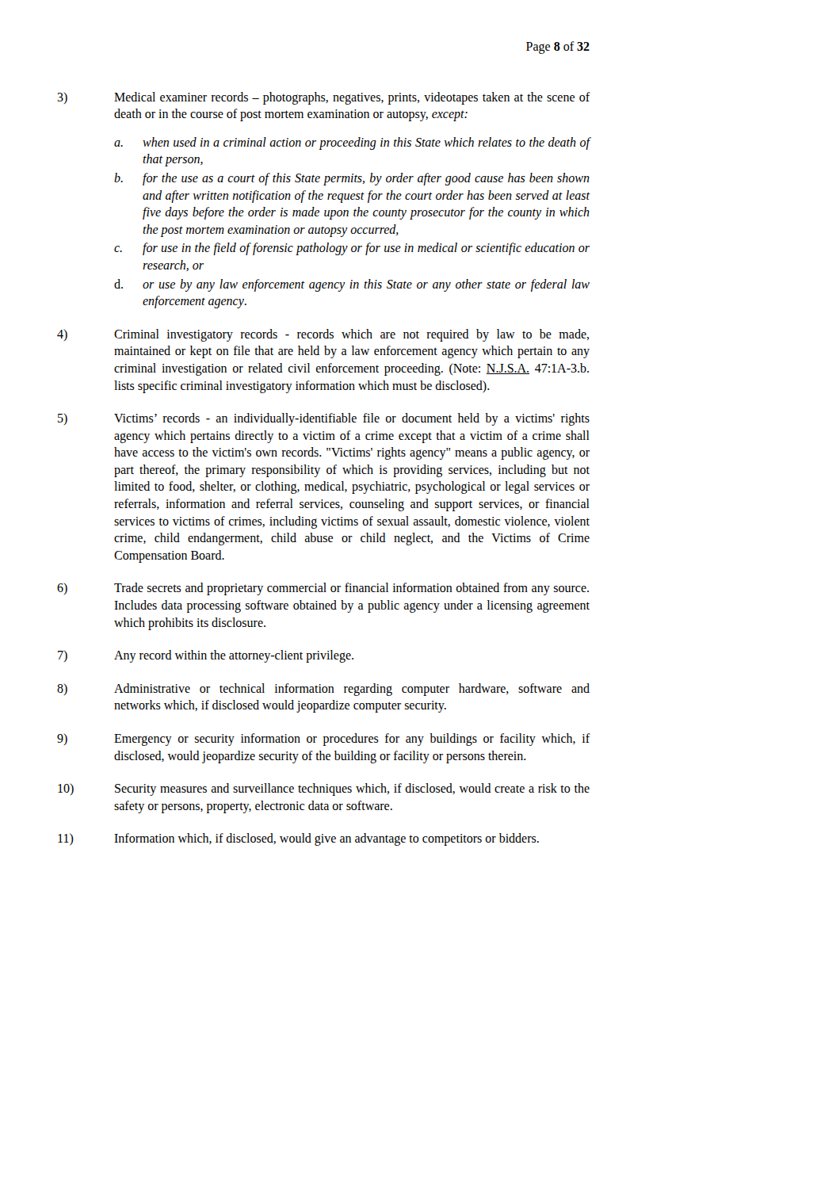Page 8 of 32
3)
Medical examiner records – photographs, negatives, prints, videotapes taken at the scene of death or in the course of post mortem examination or autopsy, except:
a. when used in a criminal action or proceeding in this State which relates to the death of that person,
b. for the use as a court of this State permits, by order after good cause has been shown and after written notification of the request for the court order has been served at least five days before the order is made upon the county prosecutor for the county in which the post mortem examination or autopsy occurred,
c. for use in the field of forensic pathology or for use in medical or scientific education or research, or
d. or use by any law enforcement agency in this State or any other state or federal law enforcement agency.
4)
Criminal investigatory records - records which are not required by law to be made, maintained or kept on file that are held by a law enforcement agency which pertain to any criminal investigation or related civil enforcement proceeding. (Note: N.J.S.A. 47:1A-3.b. lists specific criminal investigatory information which must be disclosed).
5)
Victims’ records - an individually-identifiable file or document held by a victims' rights agency which pertains directly to a victim of a crime except that a victim of a crime shall have access to the victim's own records. "Victims' rights agency" means a public agency, or part thereof, the primary responsibility of which is providing services, including but not limited to food, shelter, or clothing, medical, psychiatric, psychological or legal services or referrals, information and referral services, counseling and support services, or financial services to victims of crimes, including victims of sexual assault, domestic violence, violent crime, child endangerment, child abuse or child neglect, and the Victims of Crime Compensation Board.
6)
Trade secrets and proprietary commercial or financial information obtained from any source. Includes data processing software obtained by a public agency under a licensing agreement which prohibits its disclosure.
7)
Any record within the attorney-client privilege.
8)
Administrative or technical information regarding computer hardware, software and networks which, if disclosed would jeopardize computer security.
9)
Emergency or security information or procedures for any buildings or facility which, if disclosed, would jeopardize security of the building or facility or persons therein.
10)
Security measures and surveillance techniques which, if disclosed, would create a risk to the safety or persons, property, electronic data or software.
11)
Information which, if disclosed, would give an advantage to competitors or bidders.